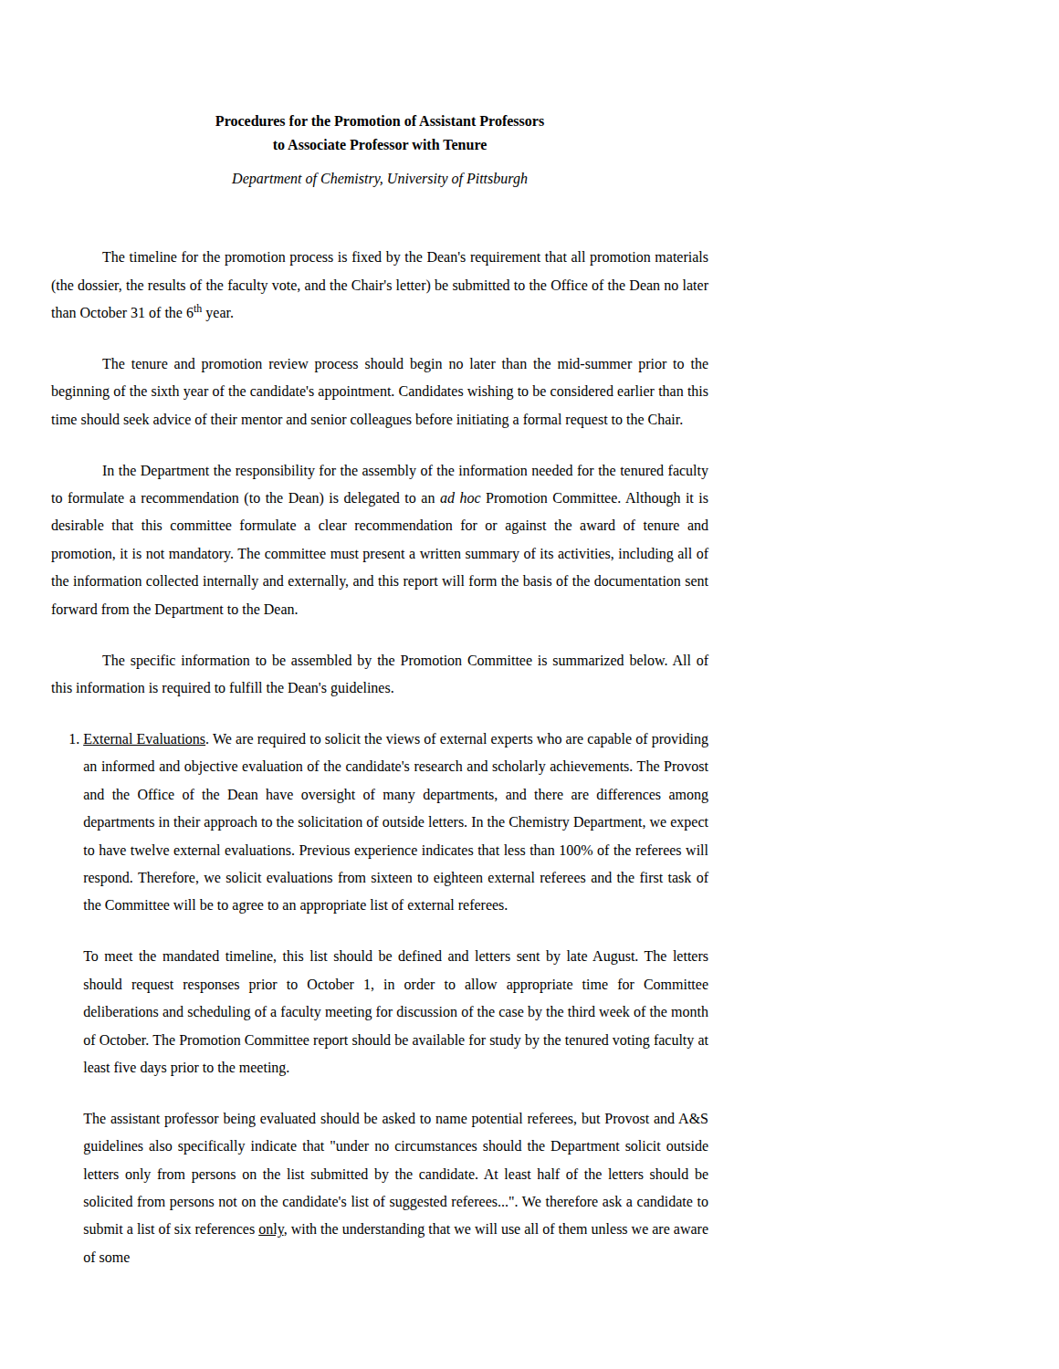Procedures for the Promotion of Assistant Professors
to Associate Professor with Tenure
Department of Chemistry, University of Pittsburgh
The timeline for the promotion process is fixed by the Dean's requirement that all promotion materials (the dossier, the results of the faculty vote, and the Chair's letter) be submitted to the Office of the Dean no later than October 31 of the 6th year.
The tenure and promotion review process should begin no later than the mid-summer prior to the beginning of the sixth year of the candidate's appointment. Candidates wishing to be considered earlier than this time should seek advice of their mentor and senior colleagues before initiating a formal request to the Chair.
In the Department the responsibility for the assembly of the information needed for the tenured faculty to formulate a recommendation (to the Dean) is delegated to an ad hoc Promotion Committee. Although it is desirable that this committee formulate a clear recommendation for or against the award of tenure and promotion, it is not mandatory. The committee must present a written summary of its activities, including all of the information collected internally and externally, and this report will form the basis of the documentation sent forward from the Department to the Dean.
The specific information to be assembled by the Promotion Committee is summarized below. All of this information is required to fulfill the Dean's guidelines.
External Evaluations. We are required to solicit the views of external experts who are capable of providing an informed and objective evaluation of the candidate's research and scholarly achievements. The Provost and the Office of the Dean have oversight of many departments, and there are differences among departments in their approach to the solicitation of outside letters. In the Chemistry Department, we expect to have twelve external evaluations. Previous experience indicates that less than 100% of the referees will respond. Therefore, we solicit evaluations from sixteen to eighteen external referees and the first task of the Committee will be to agree to an appropriate list of external referees.
To meet the mandated timeline, this list should be defined and letters sent by late August. The letters should request responses prior to October 1, in order to allow appropriate time for Committee deliberations and scheduling of a faculty meeting for discussion of the case by the third week of the month of October. The Promotion Committee report should be available for study by the tenured voting faculty at least five days prior to the meeting.
The assistant professor being evaluated should be asked to name potential referees, but Provost and A&S guidelines also specifically indicate that "under no circumstances should the Department solicit outside letters only from persons on the list submitted by the candidate. At least half of the letters should be solicited from persons not on the candidate's list of suggested referees...". We therefore ask a candidate to submit a list of six references only, with the understanding that we will use all of them unless we are aware of some